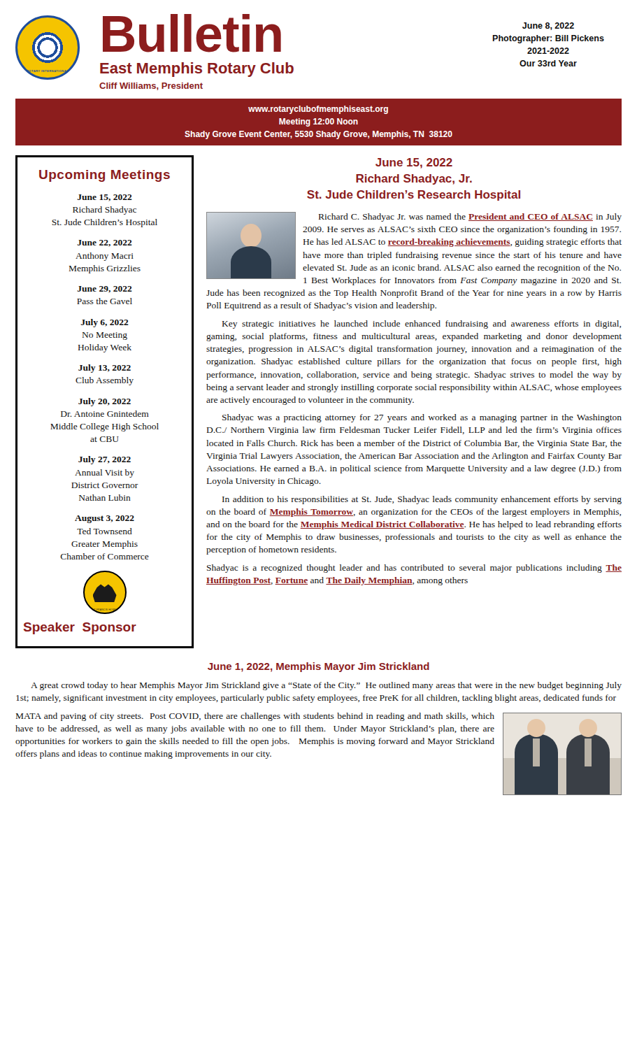Bulletin
East Memphis Rotary Club
Cliff Williams, President
June 8, 2022
Photographer: Bill Pickens
2021-2022
Our 33rd Year
www.rotaryclubofmemphiseast.org
Meeting 12:00 Noon
Shady Grove Event Center, 5530 Shady Grove, Memphis, TN 38120
Upcoming Meetings
June 15, 2022 Richard Shadyac
St. Jude Children’s Hospital
June 22, 2022 Anthony Macri
Memphis Grizzlies
June 29, 2022 Pass the Gavel
July 6, 2022 No Meeting
Holiday Week
July 13, 2022 Club Assembly
July 20, 2022 Dr. Antoine Gnintedem
Middle College High School
at CBU
July 27, 2022 Annual Visit by
District Governor
Nathan Lubin
August 3, 2022 Ted Townsend
Greater Memphis
Chamber of Commerce
Speaker Sponsor
June 15, 2022
Richard Shadyac, Jr.
St. Jude Children’s Research Hospital
Richard C. Shadyac Jr. was named the President and CEO of ALSAC in July 2009. He serves as ALSAC’s sixth CEO since the organization’s founding in 1957. He has led ALSAC to record-breaking achievements, guiding strategic efforts that have more than tripled fundraising revenue since the start of his tenure and have elevated St. Jude as an iconic brand. ALSAC also earned the recognition of the No. 1 Best Workplaces for Innovators from Fast Company magazine in 2020 and St. Jude has been recognized as the Top Health Nonprofit Brand of the Year for nine years in a row by Harris Poll Equitrend as a result of Shadyac’s vision and leadership.
Key strategic initiatives he launched include enhanced fundraising and awareness efforts in digital, gaming, social platforms, fitness and multicultural areas, expanded marketing and donor development strategies, progression in ALSAC’s digital transformation journey, innovation and a reimagination of the organization. Shadyac established culture pillars for the organization that focus on people first, high performance, innovation, collaboration, service and being strategic. Shadyac strives to model the way by being a servant leader and strongly instilling corporate social responsibility within ALSAC, whose employees are actively encouraged to volunteer in the community.
Shadyac was a practicing attorney for 27 years and worked as a managing partner in the Washington D.C./ Northern Virginia law firm Feldesman Tucker Leifer Fidell, LLP and led the firm’s Virginia offices located in Falls Church. Rick has been a member of the District of Columbia Bar, the Virginia State Bar, the Virginia Trial Lawyers Association, the American Bar Association and the Arlington and Fairfax County Bar Associations. He earned a B.A. in political science from Marquette University and a law degree (J.D.) from Loyola University in Chicago.
In addition to his responsibilities at St. Jude, Shadyac leads community enhancement efforts by serving on the board of Memphis Tomorrow, an organization for the CEOs of the largest employers in Memphis, and on the board for the Memphis Medical District Collaborative. He has helped to lead rebranding efforts for the city of Memphis to draw businesses, professionals and tourists to the city as well as enhance the perception of hometown residents.
Shadyac is a recognized thought leader and has contributed to several major publications including The Huffington Post, Fortune and The Daily Memphian, among others
June 1, 2022, Memphis Mayor Jim Strickland
A great crowd today to hear Memphis Mayor Jim Strickland give a “State of the City.” He outlined many areas that were in the new budget beginning July 1st; namely, significant investment in city employees, particularly public safety employees, free PreK for all children, tackling blight areas, dedicated funds for
MATA and paving of city streets. Post COVID, there are challenges with students behind in reading and math skills, which have to be addressed, as well as many jobs available with no one to fill them. Under Mayor Strickland’s plan, there are opportunities for workers to gain the skills needed to fill the open jobs. Memphis is moving forward and Mayor Strickland offers plans and ideas to continue making improvements in our city.